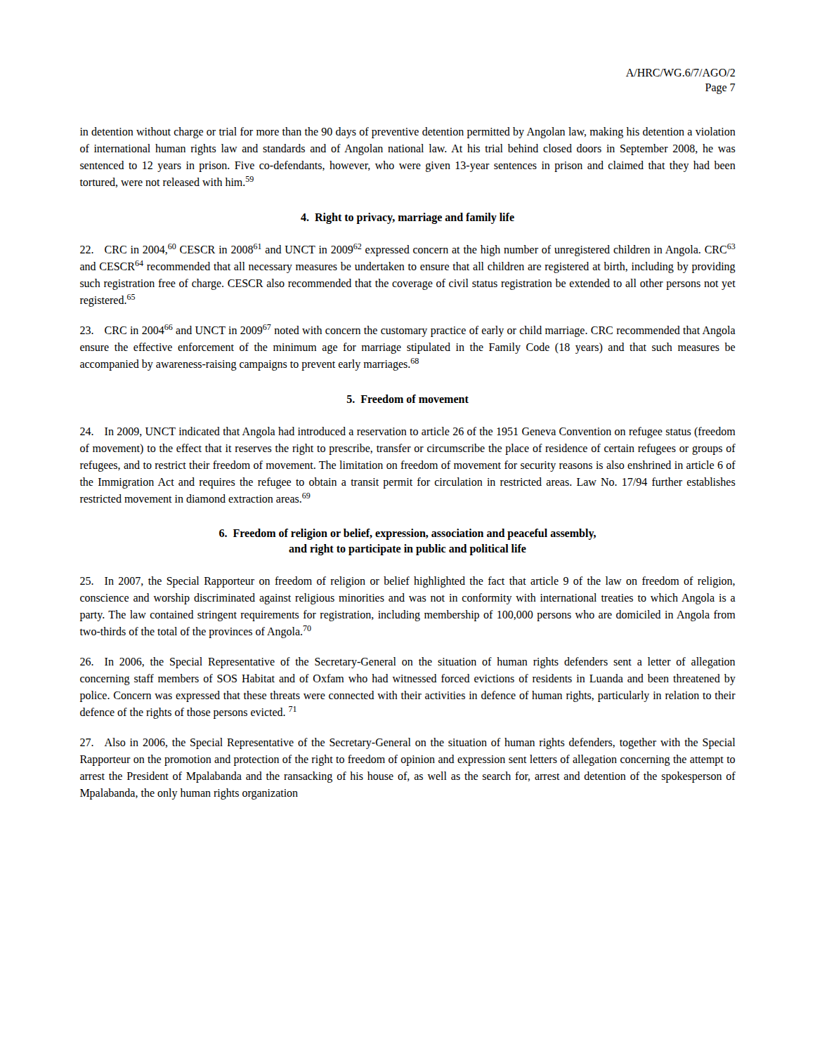A/HRC/WG.6/7/AGO/2
Page 7
in detention without charge or trial for more than the 90 days of preventive detention permitted by Angolan law, making his detention a violation of international human rights law and standards and of Angolan national law. At his trial behind closed doors in September 2008, he was sentenced to 12 years in prison. Five co-defendants, however, who were given 13-year sentences in prison and claimed that they had been tortured, were not released with him.59
4. Right to privacy, marriage and family life
22. CRC in 2004,60 CESCR in 200861 and UNCT in 200962 expressed concern at the high number of unregistered children in Angola. CRC63 and CESCR64 recommended that all necessary measures be undertaken to ensure that all children are registered at birth, including by providing such registration free of charge. CESCR also recommended that the coverage of civil status registration be extended to all other persons not yet registered.65
23. CRC in 200466 and UNCT in 200967 noted with concern the customary practice of early or child marriage. CRC recommended that Angola ensure the effective enforcement of the minimum age for marriage stipulated in the Family Code (18 years) and that such measures be accompanied by awareness-raising campaigns to prevent early marriages.68
5. Freedom of movement
24. In 2009, UNCT indicated that Angola had introduced a reservation to article 26 of the 1951 Geneva Convention on refugee status (freedom of movement) to the effect that it reserves the right to prescribe, transfer or circumscribe the place of residence of certain refugees or groups of refugees, and to restrict their freedom of movement. The limitation on freedom of movement for security reasons is also enshrined in article 6 of the Immigration Act and requires the refugee to obtain a transit permit for circulation in restricted areas. Law No. 17/94 further establishes restricted movement in diamond extraction areas.69
6. Freedom of religion or belief, expression, association and peaceful assembly,
and right to participate in public and political life
25. In 2007, the Special Rapporteur on freedom of religion or belief highlighted the fact that article 9 of the law on freedom of religion, conscience and worship discriminated against religious minorities and was not in conformity with international treaties to which Angola is a party. The law contained stringent requirements for registration, including membership of 100,000 persons who are domiciled in Angola from two-thirds of the total of the provinces of Angola.70
26. In 2006, the Special Representative of the Secretary-General on the situation of human rights defenders sent a letter of allegation concerning staff members of SOS Habitat and of Oxfam who had witnessed forced evictions of residents in Luanda and been threatened by police. Concern was expressed that these threats were connected with their activities in defence of human rights, particularly in relation to their defence of the rights of those persons evicted. 71
27. Also in 2006, the Special Representative of the Secretary-General on the situation of human rights defenders, together with the Special Rapporteur on the promotion and protection of the right to freedom of opinion and expression sent letters of allegation concerning the attempt to arrest the President of Mpalabanda and the ransacking of his house of, as well as the search for, arrest and detention of the spokesperson of Mpalabanda, the only human rights organization